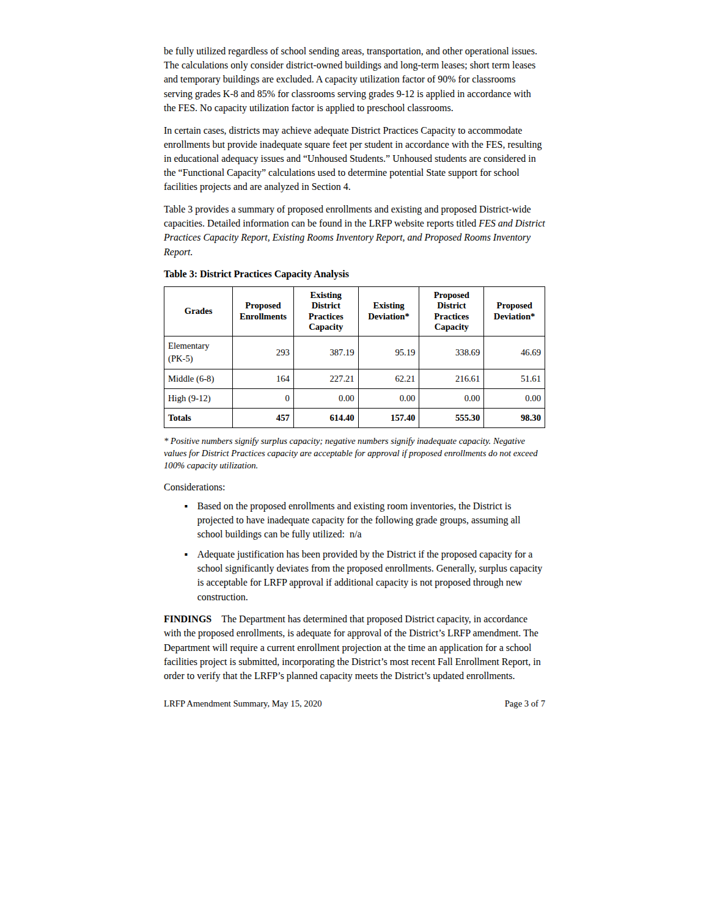be fully utilized regardless of school sending areas, transportation, and other operational issues. The calculations only consider district-owned buildings and long-term leases; short term leases and temporary buildings are excluded. A capacity utilization factor of 90% for classrooms serving grades K-8 and 85% for classrooms serving grades 9-12 is applied in accordance with the FES. No capacity utilization factor is applied to preschool classrooms.
In certain cases, districts may achieve adequate District Practices Capacity to accommodate enrollments but provide inadequate square feet per student in accordance with the FES, resulting in educational adequacy issues and “Unhoused Students.” Unhoused students are considered in the “Functional Capacity” calculations used to determine potential State support for school facilities projects and are analyzed in Section 4.
Table 3 provides a summary of proposed enrollments and existing and proposed District-wide capacities. Detailed information can be found in the LRFP website reports titled FES and District Practices Capacity Report, Existing Rooms Inventory Report, and Proposed Rooms Inventory Report.
Table 3: District Practices Capacity Analysis
| Grades | Proposed Enrollments | Existing District Practices Capacity | Existing Deviation* | Proposed District Practices Capacity | Proposed Deviation* |
| --- | --- | --- | --- | --- | --- |
| Elementary (PK-5) | 293 | 387.19 | 95.19 | 338.69 | 46.69 |
| Middle (6-8) | 164 | 227.21 | 62.21 | 216.61 | 51.61 |
| High (9-12) | 0 | 0.00 | 0.00 | 0.00 | 0.00 |
| Totals | 457 | 614.40 | 157.40 | 555.30 | 98.30 |
* Positive numbers signify surplus capacity; negative numbers signify inadequate capacity. Negative values for District Practices capacity are acceptable for approval if proposed enrollments do not exceed 100% capacity utilization.
Considerations:
Based on the proposed enrollments and existing room inventories, the District is projected to have inadequate capacity for the following grade groups, assuming all school buildings can be fully utilized: n/a
Adequate justification has been provided by the District if the proposed capacity for a school significantly deviates from the proposed enrollments. Generally, surplus capacity is acceptable for LRFP approval if additional capacity is not proposed through new construction.
FINDINGS The Department has determined that proposed District capacity, in accordance with the proposed enrollments, is adequate for approval of the District’s LRFP amendment. The Department will require a current enrollment projection at the time an application for a school facilities project is submitted, incorporating the District’s most recent Fall Enrollment Report, in order to verify that the LRFP’s planned capacity meets the District’s updated enrollments.
LRFP Amendment Summary, May 15, 2020
Page 3 of 7